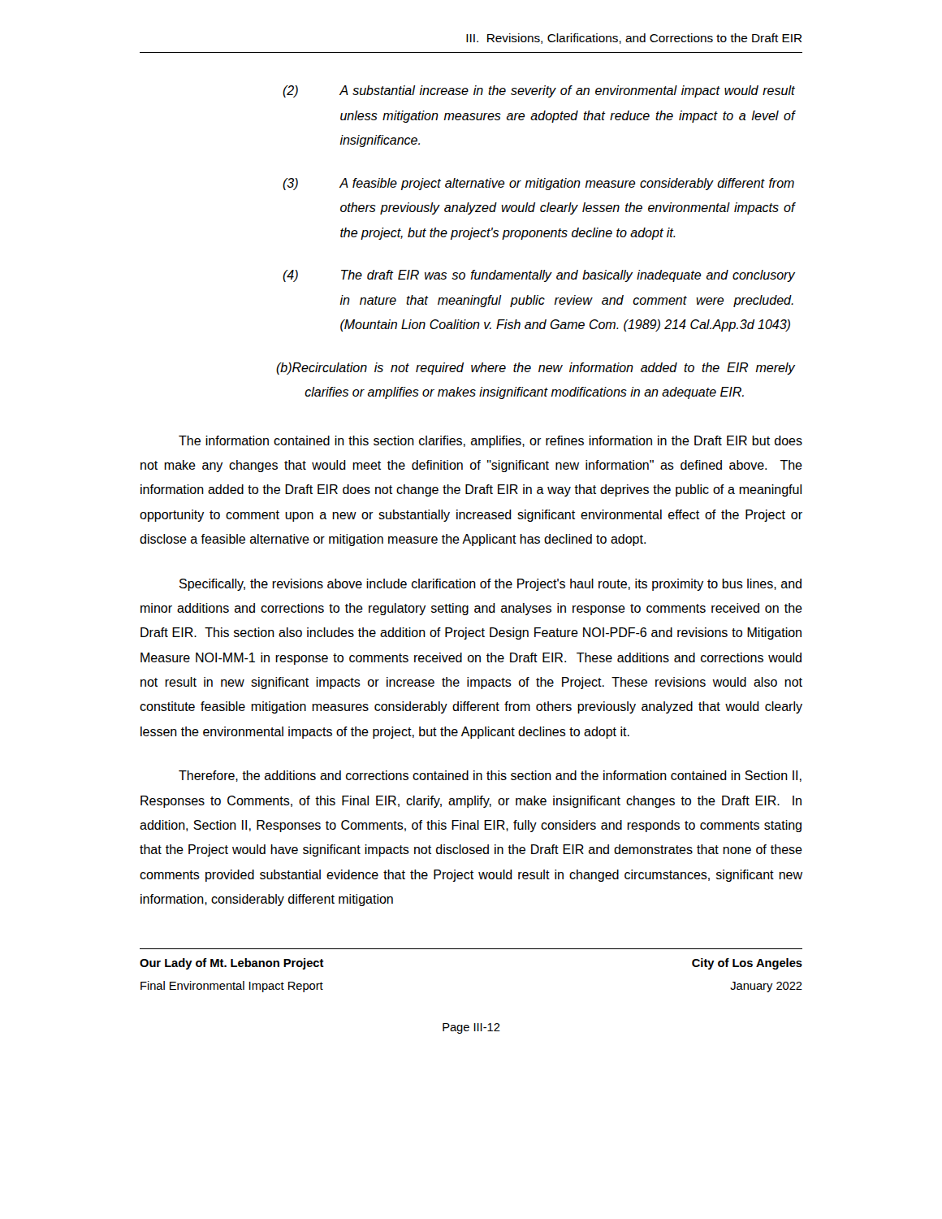III. Revisions, Clarifications, and Corrections to the Draft EIR
(2) A substantial increase in the severity of an environmental impact would result unless mitigation measures are adopted that reduce the impact to a level of insignificance.
(3) A feasible project alternative or mitigation measure considerably different from others previously analyzed would clearly lessen the environmental impacts of the project, but the project's proponents decline to adopt it.
(4) The draft EIR was so fundamentally and basically inadequate and conclusory in nature that meaningful public review and comment were precluded. (Mountain Lion Coalition v. Fish and Game Com. (1989) 214 Cal.App.3d 1043)
(b) Recirculation is not required where the new information added to the EIR merely clarifies or amplifies or makes insignificant modifications in an adequate EIR.
The information contained in this section clarifies, amplifies, or refines information in the Draft EIR but does not make any changes that would meet the definition of "significant new information" as defined above. The information added to the Draft EIR does not change the Draft EIR in a way that deprives the public of a meaningful opportunity to comment upon a new or substantially increased significant environmental effect of the Project or disclose a feasible alternative or mitigation measure the Applicant has declined to adopt.
Specifically, the revisions above include clarification of the Project's haul route, its proximity to bus lines, and minor additions and corrections to the regulatory setting and analyses in response to comments received on the Draft EIR. This section also includes the addition of Project Design Feature NOI-PDF-6 and revisions to Mitigation Measure NOI-MM-1 in response to comments received on the Draft EIR. These additions and corrections would not result in new significant impacts or increase the impacts of the Project. These revisions would also not constitute feasible mitigation measures considerably different from others previously analyzed that would clearly lessen the environmental impacts of the project, but the Applicant declines to adopt it.
Therefore, the additions and corrections contained in this section and the information contained in Section II, Responses to Comments, of this Final EIR, clarify, amplify, or make insignificant changes to the Draft EIR. In addition, Section II, Responses to Comments, of this Final EIR, fully considers and responds to comments stating that the Project would have significant impacts not disclosed in the Draft EIR and demonstrates that none of these comments provided substantial evidence that the Project would result in changed circumstances, significant new information, considerably different mitigation
Our Lady of Mt. Lebanon Project
Final Environmental Impact Report
City of Los Angeles
January 2022
Page III-12